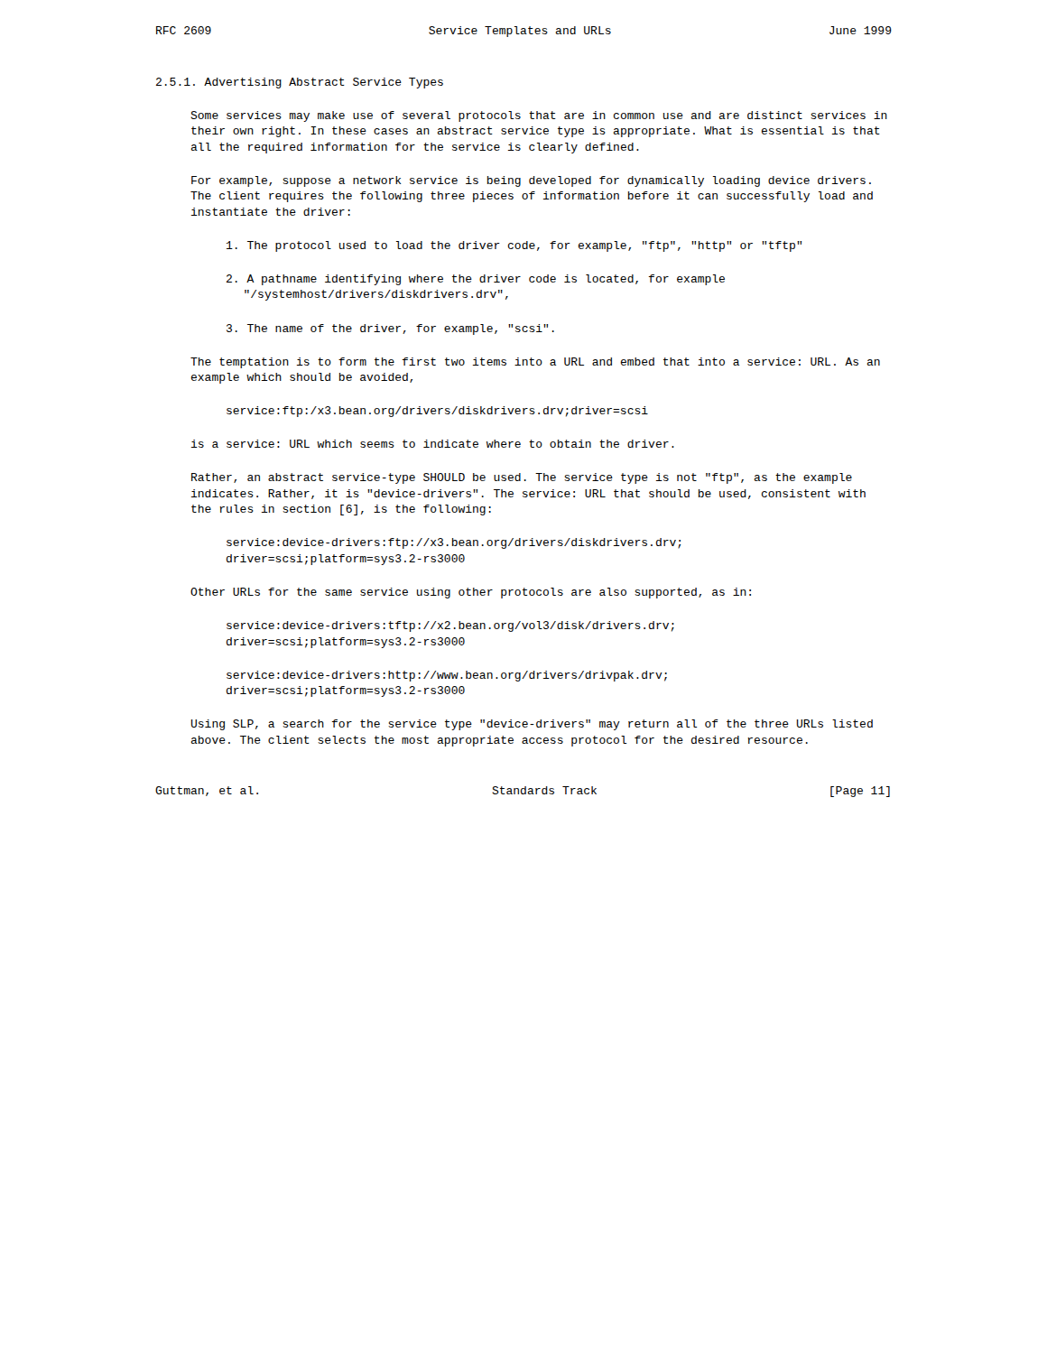RFC 2609 Service Templates and URLs June 1999
2.5.1. Advertising Abstract Service Types
Some services may make use of several protocols that are in common use and are distinct services in their own right. In these cases an abstract service type is appropriate. What is essential is that all the required information for the service is clearly defined.
For example, suppose a network service is being developed for dynamically loading device drivers. The client requires the following three pieces of information before it can successfully load and instantiate the driver:
1. The protocol used to load the driver code, for example, "ftp", "http" or "tftp"
2. A pathname identifying where the driver code is located, for example "/systemhost/drivers/diskdrivers.drv",
3. The name of the driver, for example, "scsi".
The temptation is to form the first two items into a URL and embed that into a service: URL. As an example which should be avoided,
service:ftp:/x3.bean.org/drivers/diskdrivers.drv;driver=scsi
is a service: URL which seems to indicate where to obtain the driver.
Rather, an abstract service-type SHOULD be used. The service type is not "ftp", as the example indicates. Rather, it is "device-drivers". The service: URL that should be used, consistent with the rules in section [6], is the following:
service:device-drivers:ftp://x3.bean.org/drivers/diskdrivers.drv;
driver=scsi;platform=sys3.2-rs3000
Other URLs for the same service using other protocols are also supported, as in:
service:device-drivers:tftp://x2.bean.org/vol3/disk/drivers.drv;
driver=scsi;platform=sys3.2-rs3000
service:device-drivers:http://www.bean.org/drivers/drivpak.drv;
driver=scsi;platform=sys3.2-rs3000
Using SLP, a search for the service type "device-drivers" may return all of the three URLs listed above. The client selects the most appropriate access protocol for the desired resource.
Guttman, et al. Standards Track [Page 11]